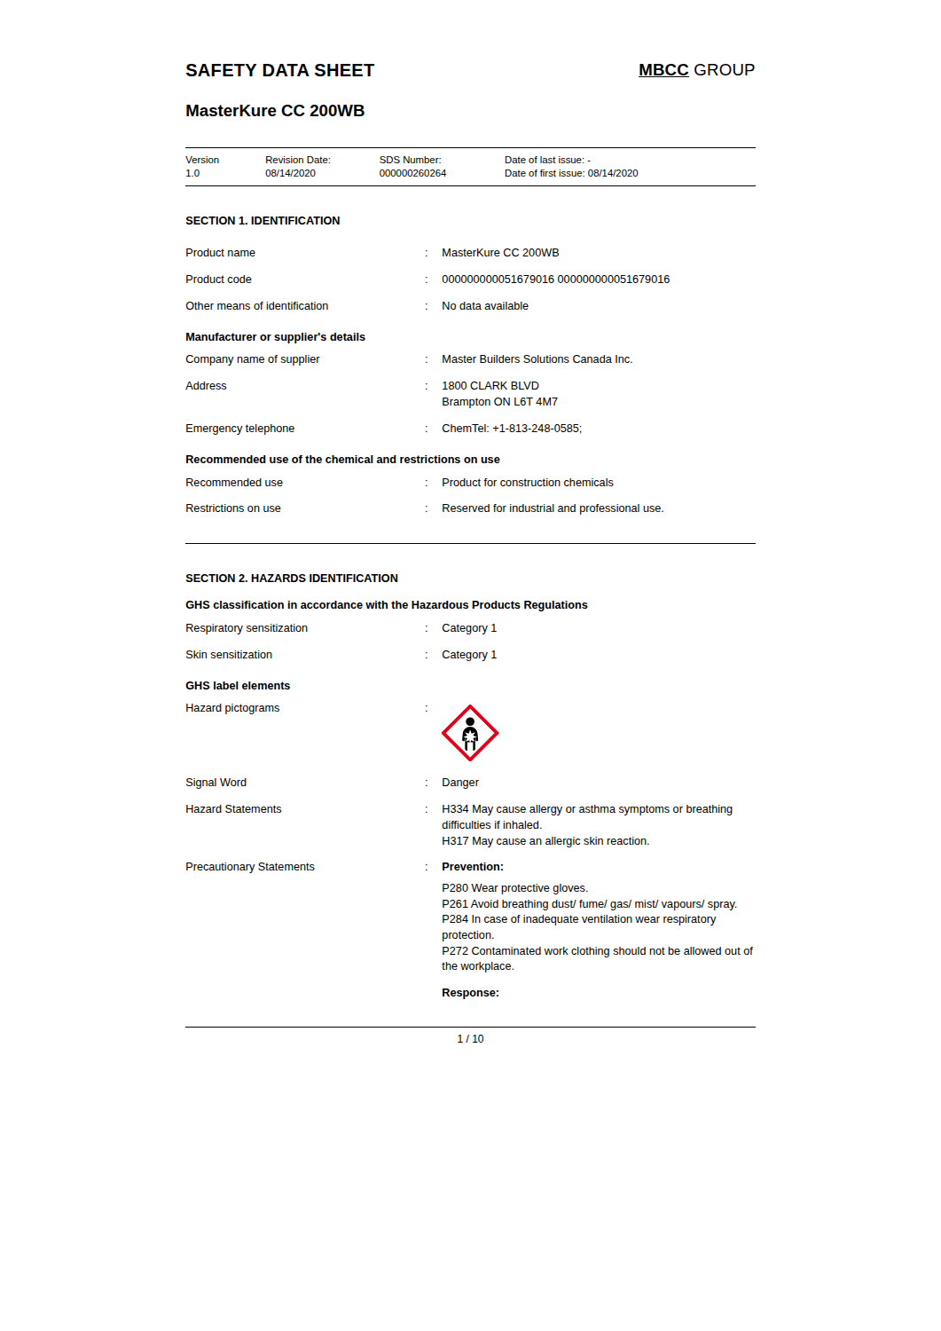SAFETY DATA SHEET
MBCC GROUP
MasterKure CC 200WB
| Version 1.0 | Revision Date: 08/14/2020 | SDS Number: 000000260264 | Date of last issue: - Date of first issue: 08/14/2020 |
SECTION 1. IDENTIFICATION
| Product name | : | MasterKure CC 200WB |
| Product code | : | 000000000051679016 000000000051679016 |
| Other means of identification | : | No data available |
| Manufacturer or supplier's details |
| Company name of supplier | : | Master Builders Solutions Canada Inc. |
| Address | : | 1800 CLARK BLVD Brampton ON L6T 4M7 |
| Emergency telephone | : | ChemTel: +1-813-248-0585; |
| Recommended use of the chemical and restrictions on use |
| Recommended use | : | Product for construction chemicals |
| Restrictions on use | : | Reserved for industrial and professional use. |
SECTION 2. HAZARDS IDENTIFICATION
| GHS classification in accordance with the Hazardous Products Regulations |
| Respiratory sensitization | : | Category 1 |
| Skin sensitization | : | Category 1 |
| GHS label elements |
| Hazard pictograms | : | |
| Signal Word | : | Danger |
| Hazard Statements | : | H334 May cause allergy or asthma symptoms or breathing difficulties if inhaled. H317 May cause an allergic skin reaction. |
| Precautionary Statements | : | Prevention: P280 Wear protective gloves. P261 Avoid breathing dust/ fume/ gas/ mist/ vapours/ spray. P284 In case of inadequate ventilation wear respiratory protection. P272 Contaminated work clothing should not be allowed out of the workplace. Response: |
1 / 10